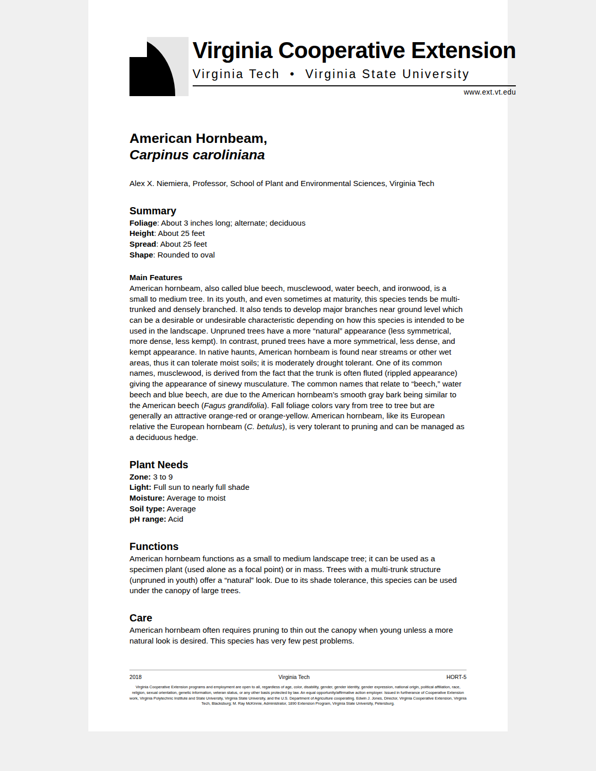Virginia Cooperative Extension
Virginia Tech • Virginia State University
www.ext.vt.edu
American Hornbeam, Carpinus caroliniana
Alex X. Niemiera, Professor, School of Plant and Environmental Sciences, Virginia Tech
Summary
Foliage: About 3 inches long; alternate; deciduous
Height: About 25 feet
Spread: About 25 feet
Shape: Rounded to oval
Main Features
American hornbeam, also called blue beech, musclewood, water beech, and ironwood, is a small to medium tree. In its youth, and even sometimes at maturity, this species tends be multi-trunked and densely branched. It also tends to develop major branches near ground level which can be a desirable or undesirable characteristic depending on how this species is intended to be used in the landscape. Unpruned trees have a more “natural” appearance (less symmetrical, more dense, less kempt). In contrast, pruned trees have a more symmetrical, less dense, and kempt appearance. In native haunts, American hornbeam is found near streams or other wet areas, thus it can tolerate moist soils; it is moderately drought tolerant. One of its common names, musclewood, is derived from the fact that the trunk is often fluted (rippled appearance) giving the appearance of sinewy musculature. The common names that relate to “beech,” water beech and blue beech, are due to the American hornbeam’s smooth gray bark being similar to the American beech (Fagus grandifolia). Fall foliage colors vary from tree to tree but are generally an attractive orange-red or orange-yellow. American hornbeam, like its European relative the European hornbeam (C. betulus), is very tolerant to pruning and can be managed as a deciduous hedge.
Plant Needs
Zone: 3 to 9
Light: Full sun to nearly full shade
Moisture: Average to moist
Soil type: Average
pH range: Acid
Functions
American hornbeam functions as a small to medium landscape tree; it can be used as a specimen plant (used alone as a focal point) or in mass. Trees with a multi-trunk structure (unpruned in youth) offer a “natural” look. Due to its shade tolerance, this species can be used under the canopy of large trees.
Care
American hornbeam often requires pruning to thin out the canopy when young unless a more natural look is desired. This species has very few pest problems.
2018
Virginia Tech
HORT-5
Virginia Cooperative Extension programs and employment are open to all, regardless of age, color, disability, gender, gender identity, gender expression, national origin, political affiliation, race, religion, sexual orientation, genetic information, veteran status, or any other basis protected by law. An equal opportunity/affirmative action employer. Issued in furtherance of Cooperative Extension work, Virginia Polytechnic Institute and State University, Virginia State University, and the U.S. Department of Agriculture cooperating. Edwin J. Jones, Director, Virginia Cooperative Extension, Virginia Tech, Blacksburg; M. Ray McKinnie, Administrator, 1890 Extension Program, Virginia State University, Petersburg.